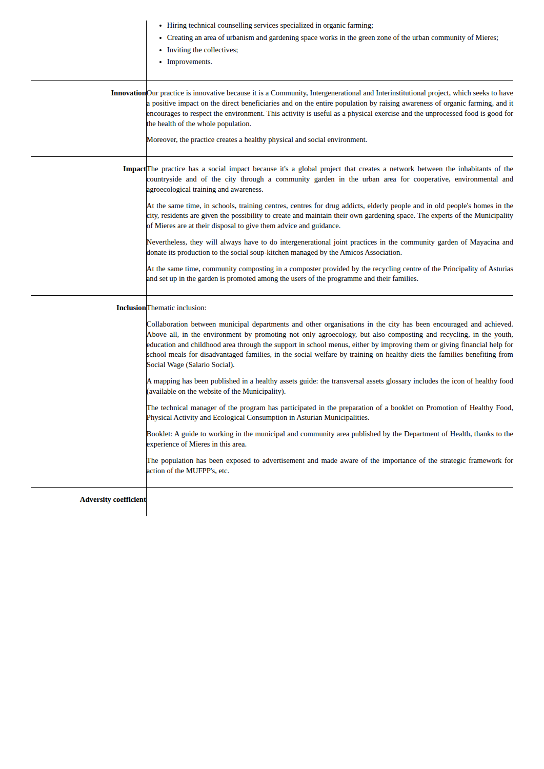| | Hiring technical counselling services specialized in organic farming; Creating an area of urbanism and gardening space works in the green zone of the urban community of Mieres; Inviting the collectives; Improvements. |
| Innovation | Our practice is innovative because it is a Community, Intergenerational and Interinstitutional project, which seeks to have a positive impact on the direct beneficiaries and on the entire population by raising awareness of organic farming, and it encourages to respect the environment. This activity is useful as a physical exercise and the unprocessed food is good for the health of the whole population. Moreover, the practice creates a healthy physical and social environment. |
| Impact | The practice has a social impact because it's a global project that creates a network between the inhabitants of the countryside and of the city through a community garden in the urban area for cooperative, environmental and agroecological training and awareness. At the same time, in schools, training centres, centres for drug addicts, elderly people and in old people's homes in the city, residents are given the possibility to create and maintain their own gardening space. The experts of the Municipality of Mieres are at their disposal to give them advice and guidance. Nevertheless, they will always have to do intergenerational joint practices in the community garden of Mayacina and donate its production to the social soup-kitchen managed by the Amicos Association. At the same time, community composting in a composter provided by the recycling centre of the Principality of Asturias and set up in the garden is promoted among the users of the programme and their families. |
| Inclusion | Thematic inclusion: Collaboration between municipal departments and other organisations in the city has been encouraged and achieved. Above all, in the environment by promoting not only agroecology, but also composting and recycling, in the youth, education and childhood area through the support in school menus, either by improving them or giving financial help for school meals for disadvantaged families, in the social welfare by training on healthy diets the families benefiting from Social Wage (Salario Social). A mapping has been published in a healthy assets guide: the transversal assets glossary includes the icon of healthy food (available on the website of the Municipality). The technical manager of the program has participated in the preparation of a booklet on Promotion of Healthy Food, Physical Activity and Ecological Consumption in Asturian Municipalities. Booklet: A guide to working in the municipal and community area published by the Department of Health, thanks to the experience of Mieres in this area. The population has been exposed to advertisement and made aware of the importance of the strategic framework for action of the MUFPP's, etc. |
| Adversity coefficient | |